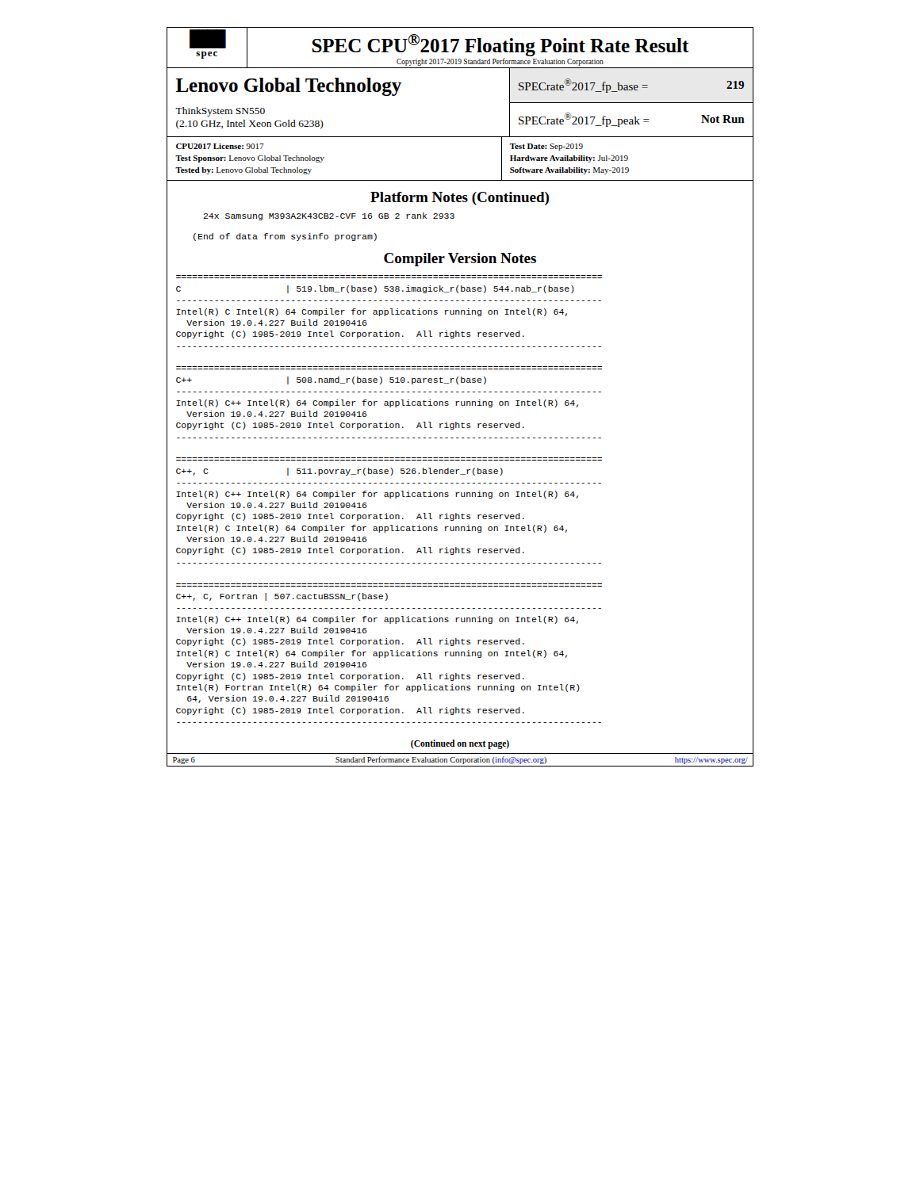████
spec
SPEC CPU®2017 Floating Point Rate Result
Copyright 2017-2019 Standard Performance Evaluation Corporation
Lenovo Global Technology
ThinkSystem SN550
(2.10 GHz, Intel Xeon Gold 6238)
SPECrate®2017_fp_base = 219
SPECrate®2017_fp_peak = Not Run
CPU2017 License: 9017
Test Sponsor: Lenovo Global Technology
Tested by: Lenovo Global Technology
Test Date: Sep-2019
Hardware Availability: Jul-2019
Software Availability: May-2019
Platform Notes (Continued)
     24x Samsung M393A2K43CB2-CVF 16 GB 2 rank 2933

   (End of data from sysinfo program)
Compiler Version Notes
==============================================================================
C                   | 519.lbm_r(base) 538.imagick_r(base) 544.nab_r(base)
------------------------------------------------------------------------------
Intel(R) C Intel(R) 64 Compiler for applications running on Intel(R) 64,
  Version 19.0.4.227 Build 20190416
Copyright (C) 1985-2019 Intel Corporation.  All rights reserved.
------------------------------------------------------------------------------

==============================================================================
C++                 | 508.namd_r(base) 510.parest_r(base)
------------------------------------------------------------------------------
Intel(R) C++ Intel(R) 64 Compiler for applications running on Intel(R) 64,
  Version 19.0.4.227 Build 20190416
Copyright (C) 1985-2019 Intel Corporation.  All rights reserved.
------------------------------------------------------------------------------

==============================================================================
C++, C              | 511.povray_r(base) 526.blender_r(base)
------------------------------------------------------------------------------
Intel(R) C++ Intel(R) 64 Compiler for applications running on Intel(R) 64,
  Version 19.0.4.227 Build 20190416
Copyright (C) 1985-2019 Intel Corporation.  All rights reserved.
Intel(R) C Intel(R) 64 Compiler for applications running on Intel(R) 64,
  Version 19.0.4.227 Build 20190416
Copyright (C) 1985-2019 Intel Corporation.  All rights reserved.
------------------------------------------------------------------------------

==============================================================================
C++, C, Fortran | 507.cactuBSSN_r(base)
------------------------------------------------------------------------------
Intel(R) C++ Intel(R) 64 Compiler for applications running on Intel(R) 64,
  Version 19.0.4.227 Build 20190416
Copyright (C) 1985-2019 Intel Corporation.  All rights reserved.
Intel(R) C Intel(R) 64 Compiler for applications running on Intel(R) 64,
  Version 19.0.4.227 Build 20190416
Copyright (C) 1985-2019 Intel Corporation.  All rights reserved.
Intel(R) Fortran Intel(R) 64 Compiler for applications running on Intel(R)
  64, Version 19.0.4.227 Build 20190416
Copyright (C) 1985-2019 Intel Corporation.  All rights reserved.
------------------------------------------------------------------------------
(Continued on next page)
Page 6
Standard Performance Evaluation Corporation (info@spec.org)
https://www.spec.org/